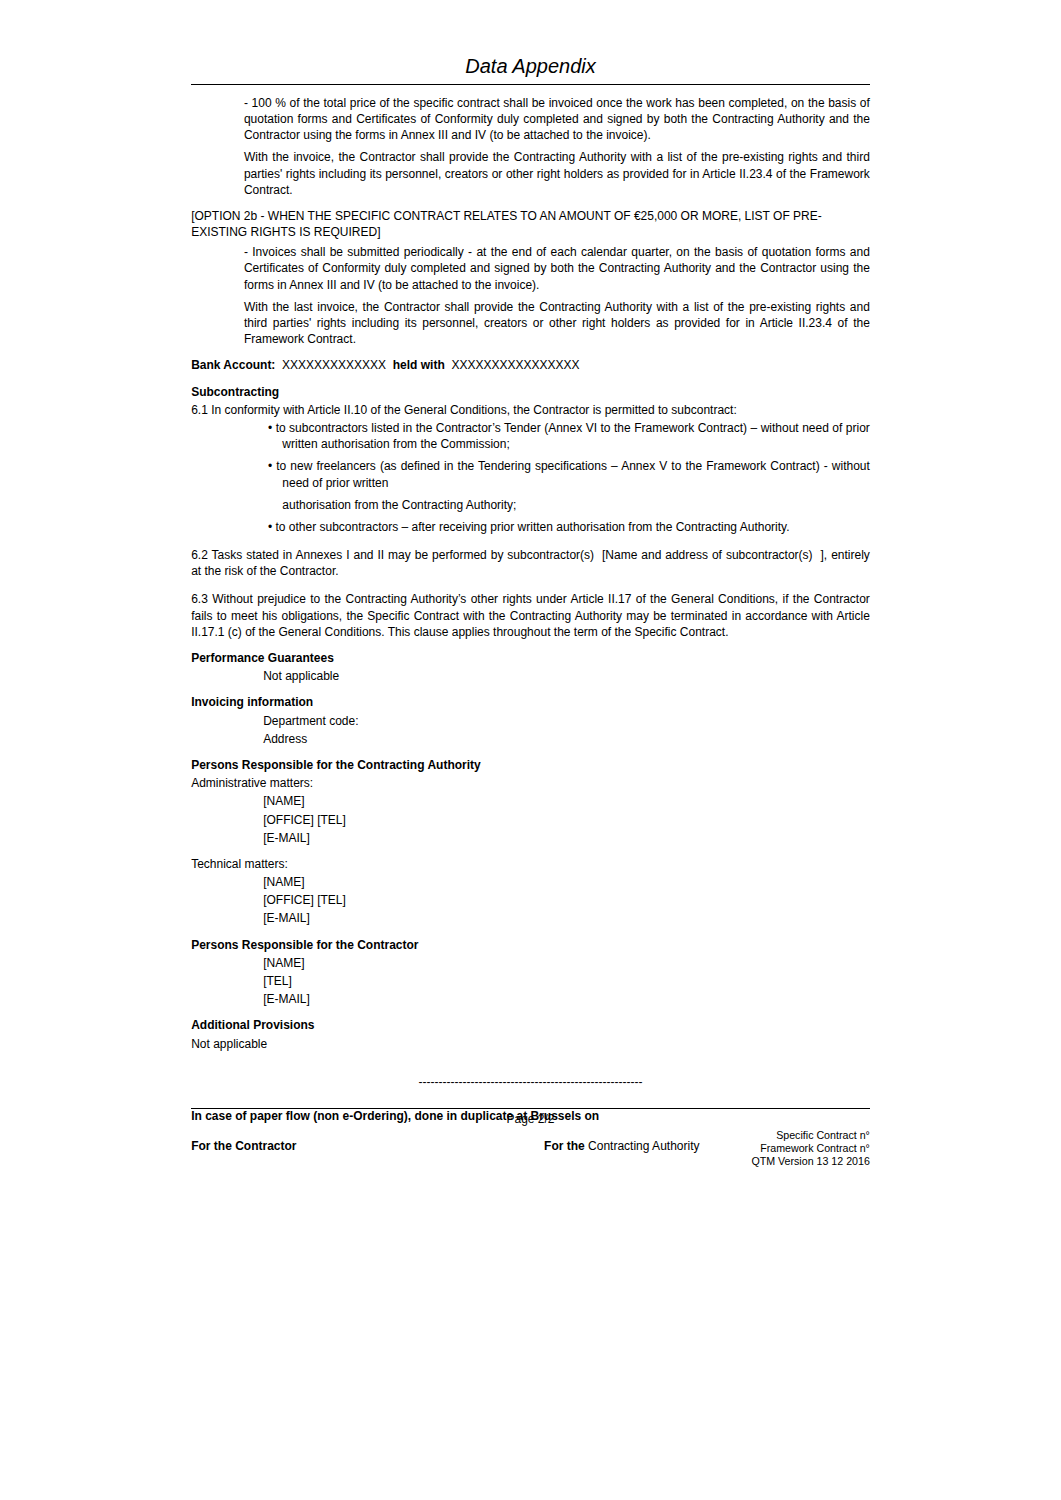Data Appendix
- 100 % of the total price of the specific contract shall be invoiced once the work has been completed, on the basis of quotation forms and Certificates of Conformity duly completed and signed by both the Contracting Authority and the Contractor using the forms in Annex III and IV (to be attached to the invoice).
With the invoice, the Contractor shall provide the Contracting Authority with a list of the pre-existing rights and third parties' rights including its personnel, creators or other right holders as provided for in Article II.23.4 of the Framework Contract.
[OPTION 2b - WHEN THE SPECIFIC CONTRACT RELATES TO AN AMOUNT OF €25,000 OR MORE, LIST OF PRE-EXISTING RIGHTS IS REQUIRED]
- Invoices shall be submitted periodically - at the end of each calendar quarter, on the basis of quotation forms and Certificates of Conformity duly completed and signed by both the Contracting Authority and the Contractor using the forms in Annex III and IV (to be attached to the invoice).
With the last invoice, the Contractor shall provide the Contracting Authority with a list of the pre-existing rights and third parties' rights including its personnel, creators or other right holders as provided for in Article II.23.4 of the Framework Contract.
Bank Account: XXXXXXXXXXXXX held with XXXXXXXXXXXXXXXX
Subcontracting
6.1 In conformity with Article II.10 of the General Conditions, the Contractor is permitted to subcontract:
• to subcontractors listed in the Contractor’s Tender (Annex VI to the Framework Contract) – without need of prior written authorisation from the Commission;
• to new freelancers (as defined in the Tendering specifications – Annex V to the Framework Contract) - without need of prior written
authorisation from the Contracting Authority;
• to other subcontractors – after receiving prior written authorisation from the Contracting Authority.
6.2 Tasks stated in Annexes I and II may be performed by subcontractor(s) [Name and address of subcontractor(s) ], entirely at the risk of the Contractor.
6.3 Without prejudice to the Contracting Authority’s other rights under Article II.17 of the General Conditions, if the Contractor fails to meet his obligations, the Specific Contract with the Contracting Authority may be terminated in accordance with Article II.17.1 (c) of the General Conditions. This clause applies throughout the term of the Specific Contract.
Performance Guarantees
Not applicable
Invoicing information
Department code:
Address
Persons Responsible for the Contracting Authority
Administrative matters:
[NAME]
[OFFICE] [TEL]
[E-MAIL]
Technical matters:
[NAME]
[OFFICE] [TEL]
[E-MAIL]
Persons Responsible for the Contractor
[NAME]
[TEL]
[E-MAIL]
Additional Provisions
Not applicable
--------------------------------------------------------
In case of paper flow (non e-Ordering), done in duplicate at Brussels on
For the Contractor
For the Contracting Authority
Page 2/2
Specific Contract n°
Framework Contract n°
QTM Version 13 12 2016